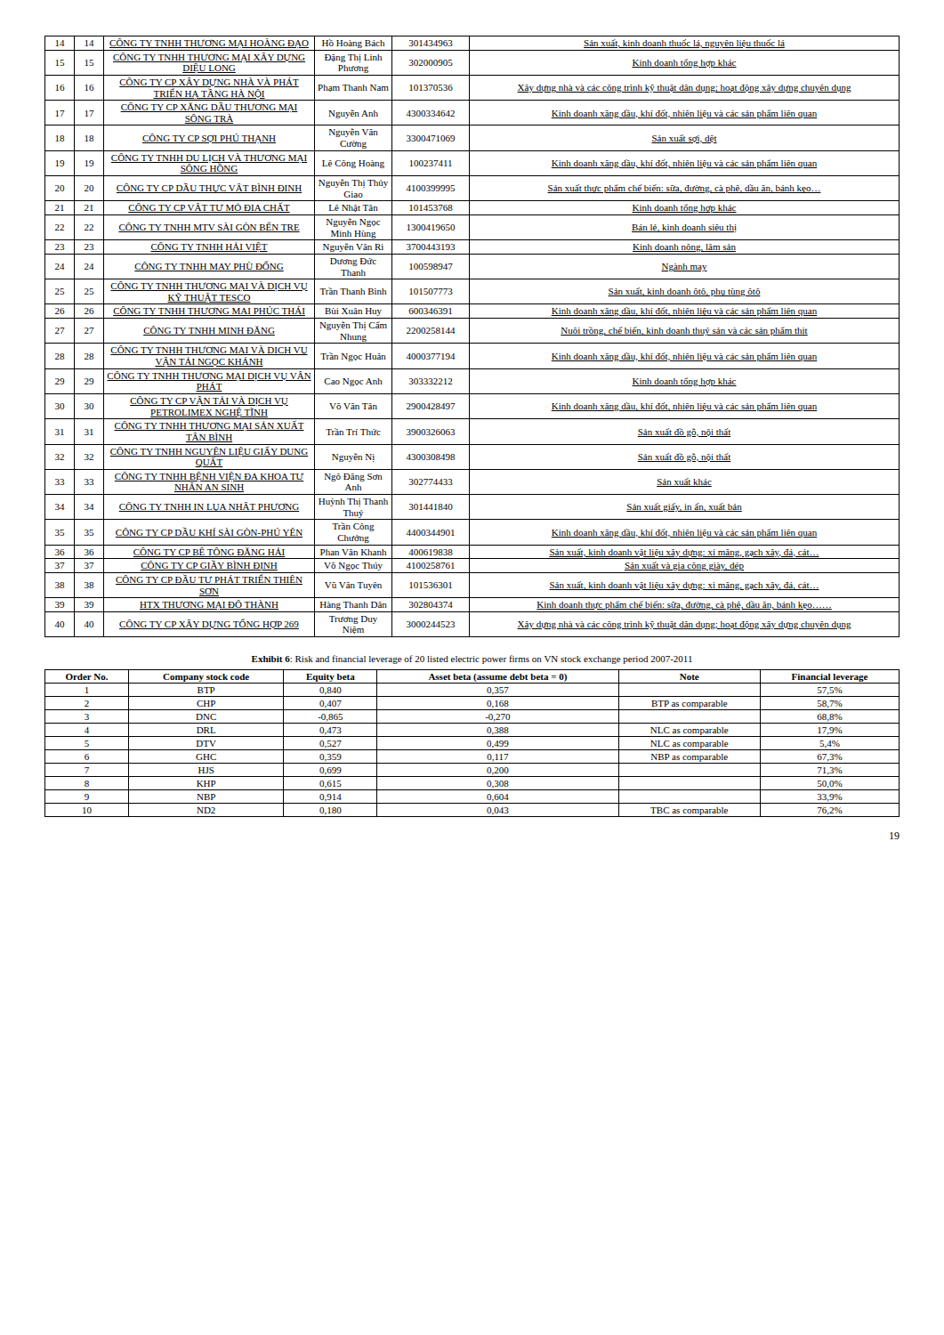| 14 | 14 | CÔNG TY TNHH THƯƠNG MẠI HOÀNG ĐẠO | Hồ Hoàng Bách | 301434963 | Sản xuất, kinh doanh thuốc lá, nguyên liệu thuốc lá |
| 15 | 15 | CÔNG TY TNHH THƯƠNG MẠI XÂY DỰNG DIỆU LONG | Đặng Thị Linh Phương | 302000905 | Kinh doanh tổng hợp khác |
| 16 | 16 | CÔNG TY CP XÂY DỰNG NHÀ VÀ PHÁT TRIỂN HẠ TẦNG HÀ NỘI | Phạm Thanh Nam | 101370536 | Xây dựng nhà và các công trình kỹ thuật dân dụng; hoạt động xây dựng chuyên dụng |
| 17 | 17 | CÔNG TY CP XĂNG DẦU THƯƠNG MẠI SÔNG TRÀ | Nguyễn Anh | 4300334642 | Kinh doanh xăng dầu, khí đốt, nhiên liệu và các sản phẩm liên quan |
| 18 | 18 | CÔNG TY CP SỢI PHÚ THẠNH | Nguyễn Văn Cường | 3300471069 | Sản xuất sợi, dệt |
| 19 | 19 | CÔNG TY TNHH DU LỊCH VÀ THƯƠNG MẠI SÔNG HỒNG | Lê Công Hoàng | 100237411 | Kinh doanh xăng dầu, khí đốt, nhiên liệu và các sản phẩm liên quan |
| 20 | 20 | CÔNG TY CP DẦU THỰC VẬT BÌNH ĐỊNH | Nguyễn Thị Thủy Giao | 4100399995 | Sản xuất thực phẩm chế biến: sữa, đường, cà phê, dầu ăn, bánh kẹo… |
| 21 | 21 | CÔNG TY CP VẬT TƯ MỎ ĐỊA CHẤT | Lê Nhật Tân | 101453768 | Kinh doanh tổng hợp khác |
| 22 | 22 | CÔNG TY TNHH MTV SÀI GÒN BẾN TRE | Nguyễn Ngọc Minh Hùng | 1300419650 | Bán lẻ, kinh doanh siêu thị |
| 23 | 23 | CÔNG TY TNHH HẢI VIỆT | Nguyễn Văn Ri | 3700443193 | Kinh doanh nông, lâm sản |
| 24 | 24 | CÔNG TY TNHH MAY PHÙ ĐỔNG | Dương Đức Thanh | 100598947 | Ngành may |
| 25 | 25 | CÔNG TY TNHH THƯƠNG MẠI VÀ DỊCH VỤ KỸ THUẬT TESCO | Trần Thanh Bình | 101507773 | Sản xuất, kinh doanh ôtô, phụ tùng ôtô |
| 26 | 26 | CÔNG TY TNHH THƯƠNG MẠI PHÚC THÁI | Bùi Xuân Huy | 600346391 | Kinh doanh xăng dầu, khí đốt, nhiên liệu và các sản phẩm liên quan |
| 27 | 27 | CÔNG TY TNHH MINH ĐĂNG | Nguyễn Thị Cẩm Nhung | 2200258144 | Nuôi trồng, chế biến, kinh doanh thuỷ sản và các sản phẩm thịt |
| 28 | 28 | CÔNG TY TNHH THƯƠNG MẠI VÀ DỊCH VỤ VẬN TẢI NGỌC KHÁNH | Trần Ngọc Huân | 4000377194 | Kinh doanh xăng dầu, khí đốt, nhiên liệu và các sản phẩm liên quan |
| 29 | 29 | CÔNG TY TNHH THƯƠNG MẠI DỊCH VỤ VÂN PHÁT | Cao Ngọc Anh | 303332212 | Kinh doanh tổng hợp khác |
| 30 | 30 | CÔNG TY CP VẬN TẢI VÀ DỊCH VỤ PETROLIMEX NGHỆ TĨNH | Võ Văn Tân | 2900428497 | Kinh doanh xăng dầu, khí đốt, nhiên liệu và các sản phẩm liên quan |
| 31 | 31 | CÔNG TY TNHH THƯƠNG MẠI SẢN XUẤT TÂN BÌNH | Trần Trí Thức | 3900326063 | Sản xuất đồ gỗ, nội thất |
| 32 | 32 | CÔNG TY TNHH NGUYÊN LIỆU GIẤY DUNG QUẤT | Nguyễn Nị | 4300308498 | Sản xuất đồ gỗ, nội thất |
| 33 | 33 | CÔNG TY TNHH BỆNH VIỆN ĐA KHOA TƯ NHÂN AN SINH | Ngô Đăng Sơn Anh | 302774433 | Sản xuất khác |
| 34 | 34 | CÔNG TY TNHH IN LỤA NHẬT PHƯƠNG | Huỳnh Thị Thanh Thuỷ | 301441840 | Sản xuất giấy, in ấn, xuất bản |
| 35 | 35 | CÔNG TY CP DẦU KHÍ SÀI GÒN-PHÚ YÊN | Trần Công Chưởng | 4400344901 | Kinh doanh xăng dầu, khí đốt, nhiên liệu và các sản phẩm liên quan |
| 36 | 36 | CÔNG TY CP BÊ TÔNG ĐĂNG HẢI | Phan Văn Khanh | 400619838 | Sản xuất, kinh doanh vật liệu xây dựng: xi măng, gạch xây, đá, cát… |
| 37 | 37 | CÔNG TY CP GIẦY BÌNH ĐỊNH | Võ Ngọc Thúy | 4100258761 | Sản xuất và gia công giày, dép |
| 38 | 38 | CÔNG TY CP ĐẦU TƯ PHÁT TRIỂN THIÊN SƠN | Vũ Văn Tuyên | 101536301 | Sản xuất, kinh doanh vật liệu xây dựng: xi măng, gạch xây, đá, cát… |
| 39 | 39 | HTX THƯƠNG MẠI ĐÔ THÀNH | Hàng Thanh Dân | 302804374 | Kinh doanh thực phẩm chế biến: sữa, đường, cà phê, dầu ăn, bánh kẹo…… |
| 40 | 40 | CÔNG TY CP XÂY DỰNG TỔNG HỢP 269 | Trương Duy Niệm | 3000244523 | Xây dựng nhà và các công trình kỹ thuật dân dụng; hoạt động xây dựng chuyên dụng |
Exhibit 6: Risk and financial leverage of 20 listed electric power firms on VN stock exchange period 2007-2011
| Order No. | Company stock code | Equity beta | Asset beta (assume debt beta = 0) | Note | Financial leverage |
| --- | --- | --- | --- | --- | --- |
| 1 | BTP | 0,840 | 0,357 | | 57,5% |
| 2 | CHP | 0,407 | 0,168 | BTP as comparable | 58,7% |
| 3 | DNC | -0,865 | -0,270 | | 68,8% |
| 4 | DRL | 0,473 | 0,388 | NLC as comparable | 17,9% |
| 5 | DTV | 0,527 | 0,499 | NLC as comparable | 5,4% |
| 6 | GHC | 0,359 | 0,117 | NBP as comparable | 67,3% |
| 7 | HJS | 0,699 | 0,200 | | 71,3% |
| 8 | KHP | 0,615 | 0,308 | | 50,0% |
| 9 | NBP | 0,914 | 0,604 | | 33,9% |
| 10 | ND2 | 0,180 | 0,043 | TBC as comparable | 76,2% |
19